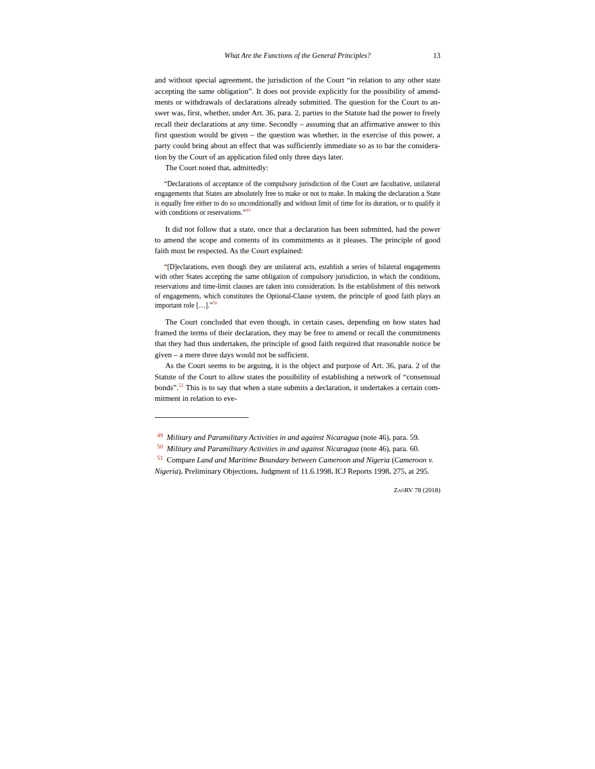What Are the Functions of the General Principles? 13
and without special agreement, the jurisdiction of the Court “in relation to any other state accepting the same obligation”. It does not provide explicitly for the possibility of amendments or withdrawals of declarations already submitted. The question for the Court to answer was, first, whether, under Art. 36, para. 2, parties to the Statute had the power to freely recall their declarations at any time. Secondly – assuming that an affirmative answer to this first question would be given – the question was whether, in the exercise of this power, a party could bring about an effect that was sufficiently immediate so as to bar the consideration by the Court of an application filed only three days later.
The Court noted that, admittedly:
“Declarations of acceptance of the compulsory jurisdiction of the Court are facultative, unilateral engagements that States are absolutely free to make or not to make. In making the declaration a State is equally free either to do so unconditionally and without limit of time for its duration, or to qualify it with conditions or reservations.”49
It did not follow that a state, once that a declaration has been submitted, had the power to amend the scope and contents of its commitments as it pleases. The principle of good faith must be respected. As the Court explained:
“[D]eclarations, even though they are unilateral acts, establish a series of bilateral engagements with other States accepting the same obligation of compulsory jurisdiction, in which the conditions, reservations and time-limit clauses are taken into consideration. In the establishment of this network of engagements, which constitutes the Optional-Clause system, the principle of good faith plays an important role […].”50
The Court concluded that even though, in certain cases, depending on how states had framed the terms of their declaration, they may be free to amend or recall the commitments that they had thus undertaken, the principle of good faith required that reasonable notice be given – a mere three days would not be sufficient.
As the Court seems to be arguing, it is the object and purpose of Art. 36, para. 2 of the Statute of the Court to allow states the possibility of establishing a network of “consensual bonds”.51 This is to say that when a state submits a declaration, it undertakes a certain commitment in relation to eve-
49 Military and Paramilitary Activities in and against Nicaragua (note 46), para. 59.
50 Military and Paramilitary Activities in and against Nicaragua (note 46), para. 60.
51 Compare Land and Maritime Boundary between Cameroon and Nigeria (Cameroon v.
Nigeria), Preliminary Objections, Judgment of 11.6.1998, ICJ Reports 1998, 275, at 295.
ZaöRV 78 (2018)